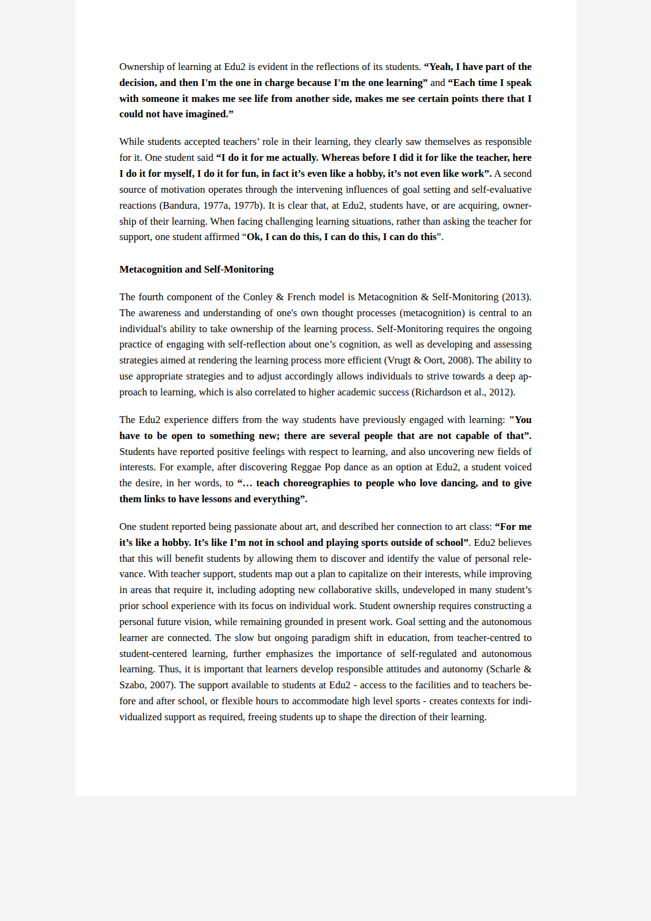Ownership of learning at Edu2 is evident in the reflections of its students. “Yeah, I have part of the decision, and then I'm the one in charge because I'm the one learning” and “Each time I speak with someone it makes me see life from another side, makes me see certain points there that I could not have imagined.”
While students accepted teachers’ role in their learning, they clearly saw themselves as responsible for it. One student said “I do it for me actually. Whereas before I did it for like the teacher, here I do it for myself, I do it for fun, in fact it’s even like a hobby, it’s not even like work”. A second source of motivation operates through the intervening influences of goal setting and self-evaluative reactions (Bandura, 1977a, 1977b). It is clear that, at Edu2, students have, or are acquiring, ownership of their learning. When facing challenging learning situations, rather than asking the teacher for support, one student affirmed “Ok, I can do this, I can do this, I can do this”.
Metacognition and Self-Monitoring
The fourth component of the Conley & French model is Metacognition & Self-Monitoring (2013). The awareness and understanding of one's own thought processes (metacognition) is central to an individual's ability to take ownership of the learning process. Self-Monitoring requires the ongoing practice of engaging with self-reflection about one’s cognition, as well as developing and assessing strategies aimed at rendering the learning process more efficient (Vrugt & Oort, 2008). The ability to use appropriate strategies and to adjust accordingly allows individuals to strive towards a deep approach to learning, which is also correlated to higher academic success (Richardson et al., 2012).
The Edu2 experience differs from the way students have previously engaged with learning: "You have to be open to something new; there are several people that are not capable of that”. Students have reported positive feelings with respect to learning, and also uncovering new fields of interests. For example, after discovering Reggae Pop dance as an option at Edu2, a student voiced the desire, in her words, to “… teach choreographies to people who love dancing, and to give them links to have lessons and everything”.
One student reported being passionate about art, and described her connection to art class: “For me it’s like a hobby. It’s like I’m not in school and playing sports outside of school”. Edu2 believes that this will benefit students by allowing them to discover and identify the value of personal relevance. With teacher support, students map out a plan to capitalize on their interests, while improving in areas that require it, including adopting new collaborative skills, undeveloped in many student’s prior school experience with its focus on individual work. Student ownership requires constructing a personal future vision, while remaining grounded in present work. Goal setting and the autonomous learner are connected. The slow but ongoing paradigm shift in education, from teacher-centred to student-centered learning, further emphasizes the importance of self-regulated and autonomous learning. Thus, it is important that learners develop responsible attitudes and autonomy (Scharle & Szabo, 2007). The support available to students at Edu2 - access to the facilities and to teachers before and after school, or flexible hours to accommodate high level sports - creates contexts for individualized support as required, freeing students up to shape the direction of their learning.